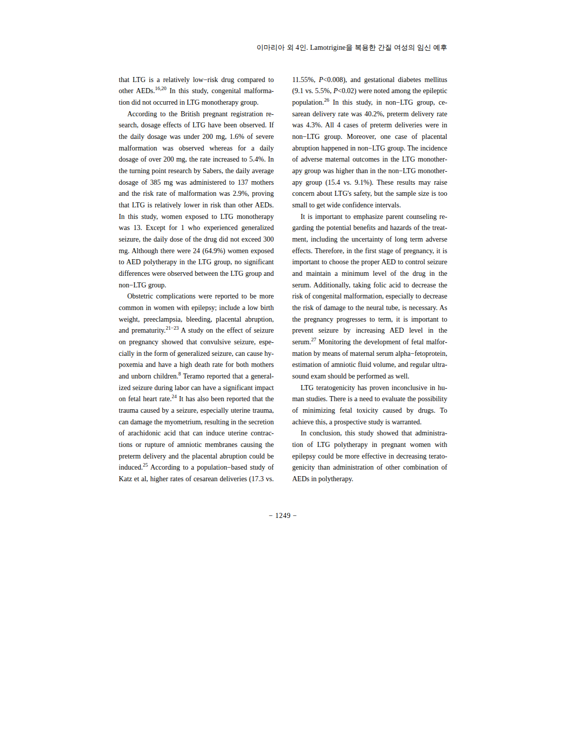이마리아 외 4인. Lamotrigine을 복용한 간질 여성의 임신 예후
that LTG is a relatively low−risk drug compared to other AEDs.16,20 In this study, congenital malformation did not occurred in LTG monotherapy group.
According to the British pregnant registration research, dosage effects of LTG have been observed. If the daily dosage was under 200 mg, 1.6% of severe malformation was observed whereas for a daily dosage of over 200 mg, the rate increased to 5.4%. In the turning point research by Sabers, the daily average dosage of 385 mg was administered to 137 mothers and the risk rate of malformation was 2.9%, proving that LTG is relatively lower in risk than other AEDs. In this study, women exposed to LTG monotherapy was 13. Except for 1 who experienced generalized seizure, the daily dose of the drug did not exceed 300 mg. Although there were 24 (64.9%) women exposed to AED polytherapy in the LTG group, no significant differences were observed between the LTG group and non−LTG group.
Obstetric complications were reported to be more common in women with epilepsy; include a low birth weight, preeclampsia, bleeding, placental abruption, and prematurity.21−23 A study on the effect of seizure on pregnancy showed that convulsive seizure, especially in the form of generalized seizure, can cause hypoxemia and have a high death rate for both mothers and unborn children.8 Teramo reported that a generalized seizure during labor can have a significant impact on fetal heart rate.24 It has also been reported that the trauma caused by a seizure, especially uterine trauma, can damage the myometrium, resulting in the secretion of arachidonic acid that can induce uterine contractions or rupture of amniotic membranes causing the preterm delivery and the placental abruption could be induced.25 According to a population−based study of Katz et al, higher rates of cesarean deliveries (17.3 vs. 11.55%, P<0.008), and gestational diabetes mellitus (9.1 vs. 5.5%, P<0.02) were noted among the epileptic population.26 In this study, in non−LTG group, cesarean delivery rate was 40.2%, preterm delivery rate was 4.3%. All 4 cases of preterm deliveries were in non−LTG group. Moreover, one case of placental abruption happened in non−LTG group. The incidence of adverse maternal outcomes in the LTG monotherapy group was higher than in the non−LTG monotherapy group (15.4 vs. 9.1%). These results may raise concern about LTG's safety, but the sample size is too small to get wide confidence intervals.
It is important to emphasize parent counseling regarding the potential benefits and hazards of the treatment, including the uncertainty of long term adverse effects. Therefore, in the first stage of pregnancy, it is important to choose the proper AED to control seizure and maintain a minimum level of the drug in the serum. Additionally, taking folic acid to decrease the risk of congenital malformation, especially to decrease the risk of damage to the neural tube, is necessary. As the pregnancy progresses to term, it is important to prevent seizure by increasing AED level in the serum.27 Monitoring the development of fetal malformation by means of maternal serum alpha−fetoprotein, estimation of amniotic fluid volume, and regular ultrasound exam should be performed as well.
LTG teratogenicity has proven inconclusive in human studies. There is a need to evaluate the possibility of minimizing fetal toxicity caused by drugs. To achieve this, a prospective study is warranted.
In conclusion, this study showed that administration of LTG polytherapy in pregnant women with epilepsy could be more effective in decreasing teratogenicity than administration of other combination of AEDs in polytherapy.
− 1249 −